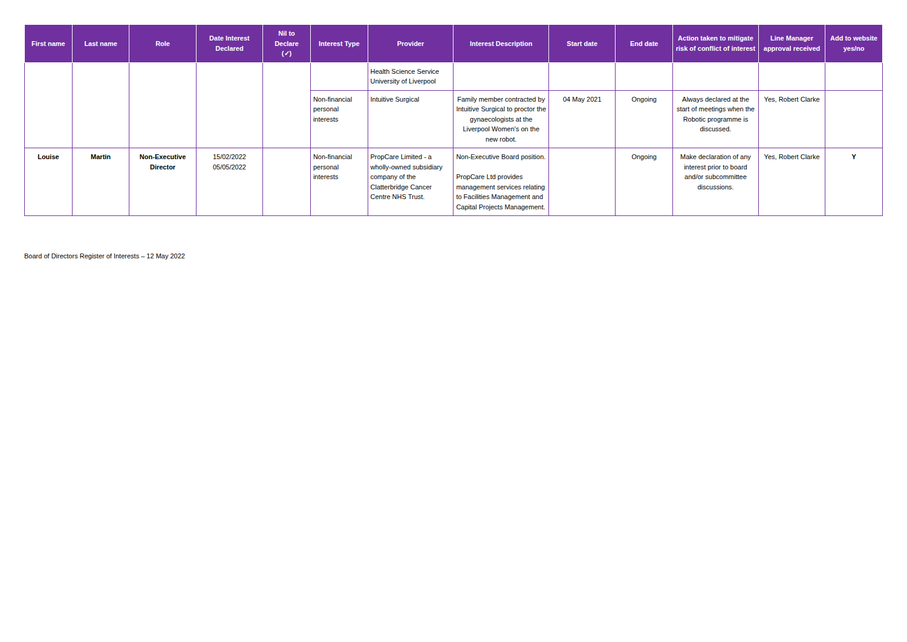| First name | Last name | Role | Date Interest Declared | Nil to Declare (✓) | Interest Type | Provider | Interest Description | Start date | End date | Action taken to mitigate risk of conflict of interest | Line Manager approval received | Add to website yes/no |
| --- | --- | --- | --- | --- | --- | --- | --- | --- | --- | --- | --- | --- |
| | | | | | | Health Science Service University of Liverpool | | | | | | |
| Non-financial personal interests | Intuitive Surgical | Family member contracted by Intuitive Surgical to proctor the gynaecologists at the Liverpool Women's on the new robot. | 04 May 2021 | Ongoing | Always declared at the start of meetings when the Robotic programme is discussed. | Yes, Robert Clarke | |
| Louise | Martin | Non-Executive Director | 15/02/2022 05/05/2022 | | Non-financial personal interests | PropCare Limited - a wholly-owned subsidiary company of the Clatterbridge Cancer Centre NHS Trust. | Non-Executive Board position. PropCare Ltd provides management services relating to Facilities Management and Capital Projects Management. | | Ongoing | Make declaration of any interest prior to board and/or subcommittee discussions. | Yes, Robert Clarke | Y |
Board of Directors Register of Interests – 12 May 2022